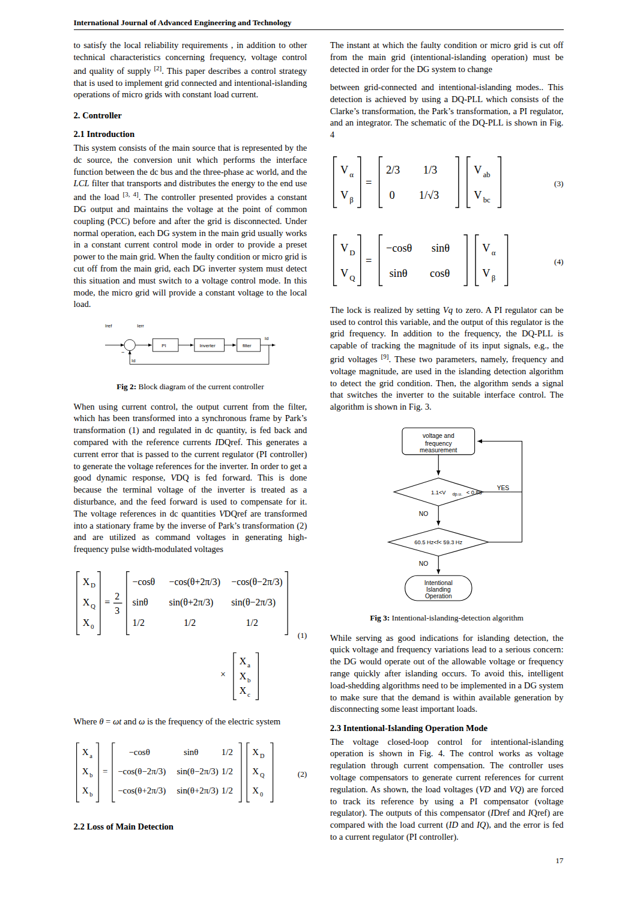International Journal of Advanced Engineering and Technology
to satisfy the local reliability requirements , in addition to other technical characteristics concerning frequency, voltage control and quality of supply [2]. This paper describes a control strategy that is used to implement grid connected and intentional-islanding operations of micro grids with constant load current.
2. Controller
2.1 Introduction
This system consists of the main source that is represented by the dc source, the conversion unit which performs the interface function between the dc bus and the three-phase ac world, and the LCL filter that transports and distributes the energy to the end use and the load [3, 4]. The controller presented provides a constant DG output and maintains the voltage at the point of common coupling (PCC) before and after the grid is disconnected. Under normal operation, each DG system in the main grid usually works in a constant current control mode in order to provide a preset power to the main grid. When the faulty condition or micro grid is cut off from the main grid, each DG inverter system must detect this situation and must switch to a voltage control mode. In this mode, the micro grid will provide a constant voltage to the local load.
Iref Ierr Id − PI Inverter filter Id
Fig 2: Block diagram of the current controller
When using current control, the output current from the filter, which has been transformed into a synchronous frame by Park’s transformation (1) and regulated in dc quantity, is fed back and compared with the reference currents IDQref. This generates a current error that is passed to the current regulator (PI controller) to generate the voltage references for the inverter. In order to get a good dynamic response, VDQ is fed forward. This is done because the terminal voltage of the inverter is treated as a disturbance, and the feed forward is used to compensate for it. The voltage references in dc quantities VDQref are transformed into a stationary frame by the inverse of Park’s transformation (2) and are utilized as command voltages in generating high-frequency pulse width-modulated voltages
XD XQ X0 = 2 3 −cosθ −cos(θ+2π/3) −cos(θ−2π/3) sinθ sin(θ+2π/3) sin(θ−2π/3) 1/2 1/2 1/2 × Xa Xb Xc
(1)
Where θ = ωt and ω is the frequency of the electric system
Xa Xb Xb = −cosθ sinθ 1/2 −cos(θ−2π/3) sin(θ−2π/3) 1/2 −cos(θ+2π/3) sin(θ+2π/3) 1/2 XD XQ X0
(2)
2.2 Loss of Main Detection
The instant at which the faulty condition or micro grid is cut off from the main grid (intentional-islanding operation) must be detected in order for the DG system to change
between grid-connected and intentional-islanding modes.. This detection is achieved by using a DQ-PLL which consists of the Clarke’s transformation, the Park’s transformation, a PI regulator, and an integrator. The schematic of the DQ-PLL is shown in Fig. 4
Vα Vβ = 2/3 1/3 0 1/√3 Vab Vbc
(3)
VD VQ = −cosθ sinθ sinθ cosθ Vα Vβ
(4)
The lock is realized by setting Vq to zero. A PI regulator can be used to control this variable, and the output of this regulator is the grid frequency. In addition to the frequency, the DQ-PLL is capable of tracking the magnitude of its input signals, e.g., the grid voltages [9]. These two parameters, namely, frequency and voltage magnitude, are used in the islanding detection algorithm to detect the grid condition. Then, the algorithm sends a signal that switches the inverter to the suitable interface control. The algorithm is shown in Fig. 3.
voltage and frequency measurement 1.1<V dp.u. < 0.88 YES NO 60.5 Hz<f< 59.3 Hz NO Intentional Islanding Operation
Fig 3: Intentional-islanding-detection algorithm
While serving as good indications for islanding detection, the quick voltage and frequency variations lead to a serious concern: the DG would operate out of the allowable voltage or frequency range quickly after islanding occurs. To avoid this, intelligent load-shedding algorithms need to be implemented in a DG system to make sure that the demand is within available generation by disconnecting some least important loads.
2.3 Intentional-Islanding Operation Mode
The voltage closed-loop control for intentional-islanding operation is shown in Fig. 4. The control works as voltage regulation through current compensation. The controller uses voltage compensators to generate current references for current regulation. As shown, the load voltages (VD and VQ) are forced to track its reference by using a PI compensator (voltage regulator). The outputs of this compensator (IDref and IQref) are compared with the load current (ID and IQ), and the error is fed to a current regulator (PI controller).
17